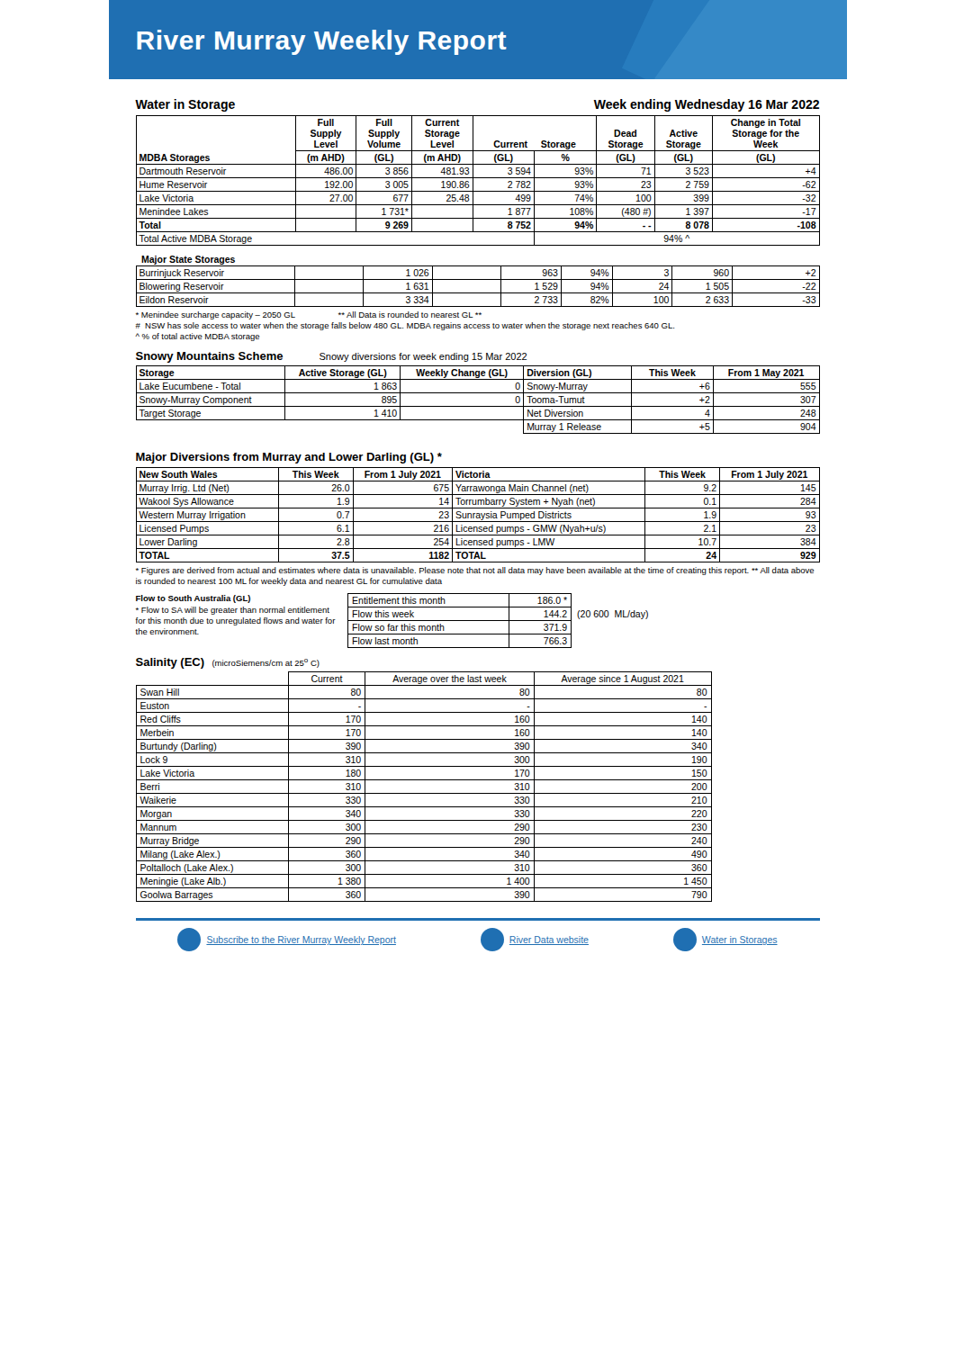River Murray Weekly Report
Water in Storage
Week ending Wednesday 16 Mar 2022
| MDBA Storages | Full Supply Level | Full Supply Volume | Current Storage Level | Current Storage | Dead Storage | Active Storage | Change in Total Storage for the Week |
| --- | --- | --- | --- | --- | --- | --- | --- |
| (m AHD) | (GL) | (m AHD) | (GL) | % | (GL) | (GL) | (GL) |
| Dartmouth Reservoir | 486.00 | 3 856 | 481.93 | 3 594 | 93% | 71 | 3 523 | +4 |
| Hume Reservoir | 192.00 | 3 005 | 190.86 | 2 782 | 93% | 23 | 2 759 | -62 |
| Lake Victoria | 27.00 | 677 | 25.48 | 499 | 74% | 100 | 399 | -32 |
| Menindee Lakes | | 1 731* | | 1 877 | 108% | (480 #) | 1 397 | -17 |
| Total | | 9 269 | | 8 752 | 94% | - - | 8 078 | -108 |
| Total Active MDBA Storage | 94% ^ |
| Major State Storages |
| Burrinjuck Reservoir | | 1 026 | | 963 | 94% | 3 | 960 | +2 |
| Blowering Reservoir | | 1 631 | | 1 529 | 94% | 24 | 1 505 | -22 |
| Eildon Reservoir | | 3 334 | | 2 733 | 82% | 100 | 2 633 | -33 |
* Menindee surcharge capacity – 2050 GL ** All Data is rounded to nearest GL **
# NSW has sole access to water when the storage falls below 480 GL. MDBA regains access to water when the storage next reaches 640 GL.
^ % of total active MDBA storage
Snowy Mountains Scheme
Snowy diversions for week ending 15 Mar 2022
| Storage | Active Storage (GL) | Weekly Change (GL) | Diversion (GL) | This Week | From 1 May 2021 |
| --- | --- | --- | --- | --- | --- |
| Lake Eucumbene - Total | 1 863 | 0 | Snowy-Murray | +6 | 555 |
| Snowy-Murray Component | 895 | 0 | Tooma-Tumut | +2 | 307 |
| Target Storage | 1 410 | | Net Diversion | 4 | 248 |
| | | | Murray 1 Release | +5 | 904 |
Major Diversions from Murray and Lower Darling (GL) *
| New South Wales | This Week | From 1 July 2021 | Victoria | This Week | From 1 July 2021 |
| --- | --- | --- | --- | --- | --- |
| Murray Irrig. Ltd (Net) | 26.0 | 675 | Yarrawonga Main Channel (net) | 9.2 | 145 |
| Wakool Sys Allowance | 1.9 | 14 | Torrumbarry System + Nyah (net) | 0.1 | 284 |
| Western Murray Irrigation | 0.7 | 23 | Sunraysia Pumped Districts | 1.9 | 93 |
| Licensed Pumps | 6.1 | 216 | Licensed pumps - GMW (Nyah+u/s) | 2.1 | 23 |
| Lower Darling | 2.8 | 254 | Licensed pumps - LMW | 10.7 | 384 |
| TOTAL | 37.5 | 1182 | TOTAL | 24 | 929 |
* Figures are derived from actual and estimates where data is unavailable. Please note that not all data may have been available at the time of creating this report. ** All data above is rounded to nearest 100 ML for weekly data and nearest GL for cumulative data
Flow to South Australia (GL)
* Flow to SA will be greater than normal entitlement for this month due to unregulated flows and water for the environment.
| Entitlement this month | 186.0 * | |
| Flow this week | 144.2 | (20 600 ML/day) |
| Flow so far this month | 371.9 | |
| Flow last month | 766.3 | |
Salinity (EC) (microSiemens/cm at 25o C)
| | Current | Average over the last week | Average since 1 August 2021 |
| --- | --- | --- | --- |
| Swan Hill | 80 | 80 | 80 |
| Euston | - | - | - |
| Red Cliffs | 170 | 160 | 140 |
| Merbein | 170 | 160 | 140 |
| Burtundy (Darling) | 390 | 390 | 340 |
| Lock 9 | 310 | 300 | 190 |
| Lake Victoria | 180 | 170 | 150 |
| Berri | 310 | 310 | 200 |
| Waikerie | 330 | 330 | 210 |
| Morgan | 340 | 330 | 220 |
| Mannum | 300 | 290 | 230 |
| Murray Bridge | 290 | 290 | 240 |
| Milang (Lake Alex.) | 360 | 340 | 490 |
| Poltalloch (Lake Alex.) | 300 | 310 | 360 |
| Meningie (Lake Alb.) | 1 380 | 1 400 | 1 450 |
| Goolwa Barrages | 360 | 390 | 790 |
Subscribe to the River Murray Weekly Report
River Data website
Water in Storages